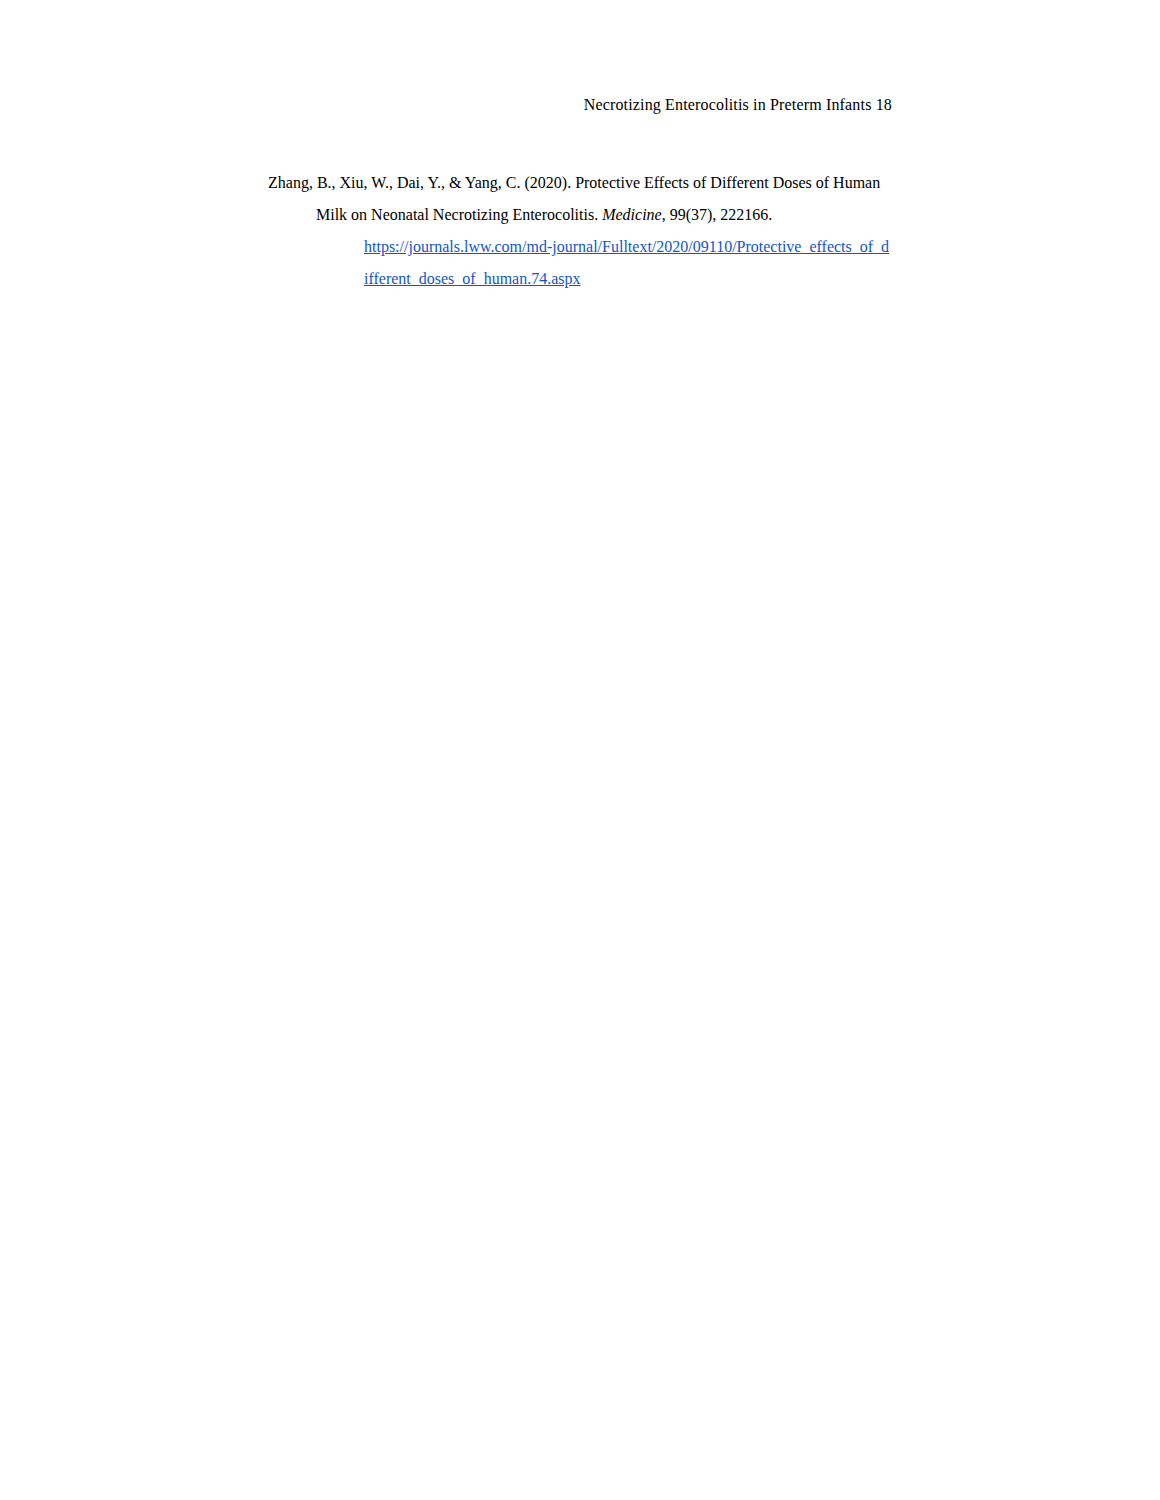Necrotizing Enterocolitis in Preterm Infants 18
Zhang, B., Xiu, W., Dai, Y., & Yang, C. (2020). Protective Effects of Different Doses of Human Milk on Neonatal Necrotizing Enterocolitis. Medicine, 99(37), 222166. https://journals.lww.com/md-journal/Fulltext/2020/09110/Protective_effects_of_different_doses_of_human.74.aspx